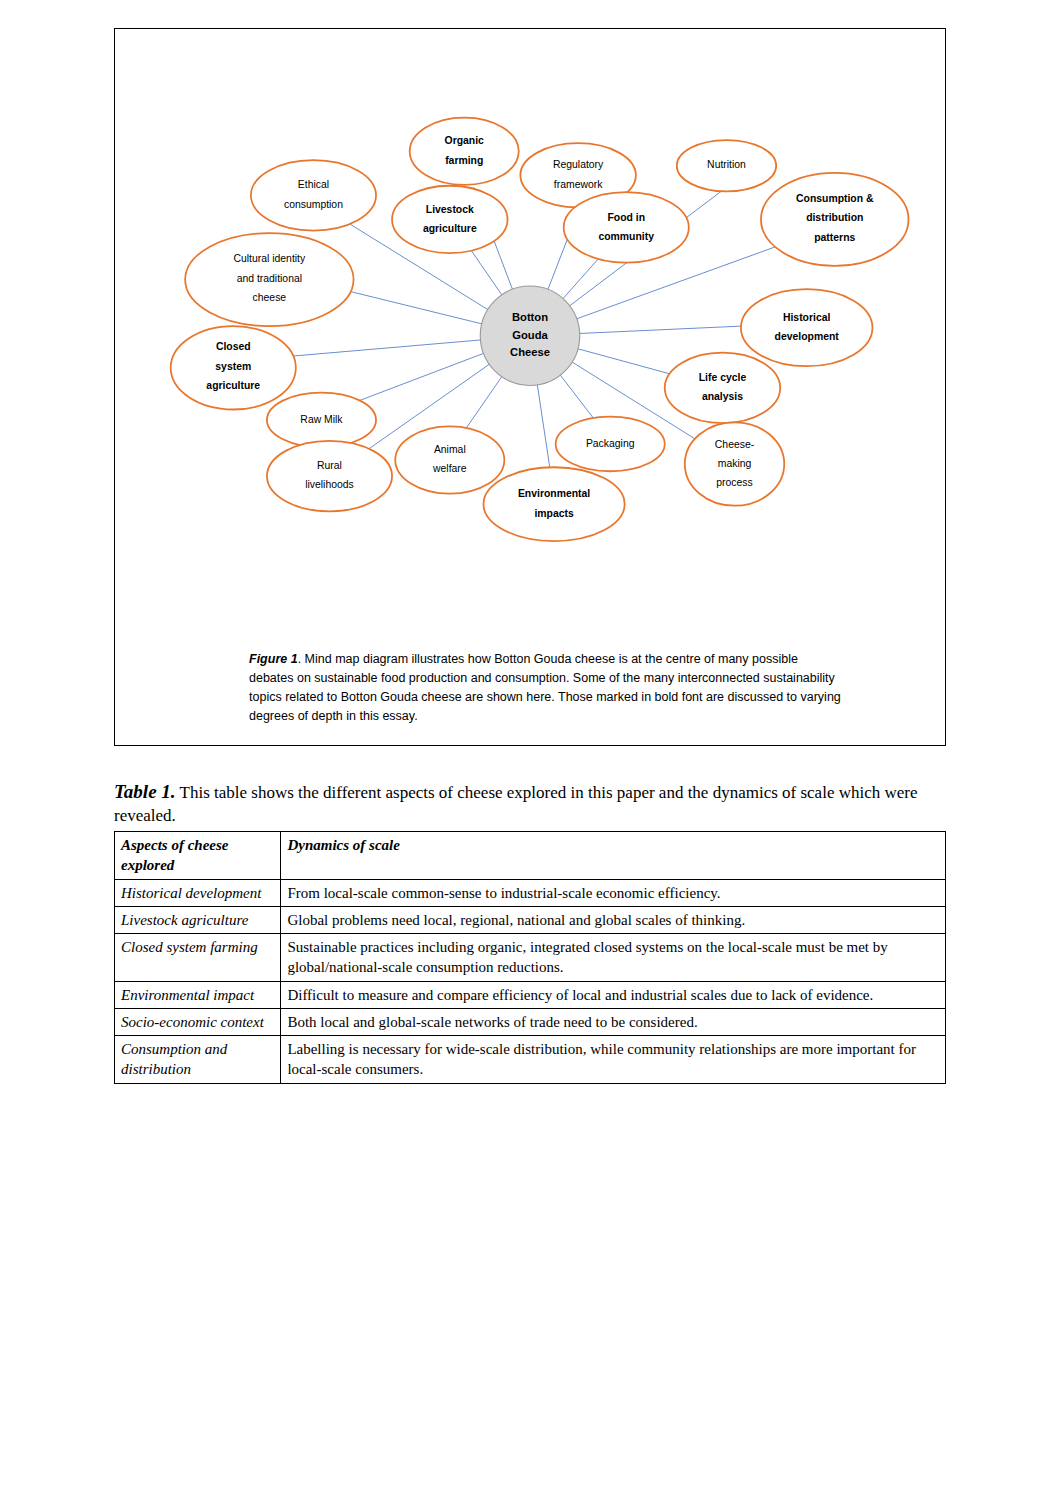Organic farming Regulatory framework Nutrition Consumption & distribution patterns Ethical consumption Livestock agriculture Food in community Cultural identity and traditional cheese Historical development Closed system agriculture Life cycle analysis Raw Milk Cheese- making process Packaging Rural livelihoods Animal welfare Environmental impacts Botton Gouda Cheese
Figure 1. Mind map diagram illustrates how Botton Gouda cheese is at the centre of many possible debates on sustainable food production and consumption. Some of the many interconnected sustainability topics related to Botton Gouda cheese are shown here. Those marked in bold font are discussed to varying degrees of depth in this essay.
Table 1. This table shows the different aspects of cheese explored in this paper and the dynamics of scale which were revealed.
| Aspects of cheese explored | Dynamics of scale |
| --- | --- |
| Historical development | From local-scale common-sense to industrial-scale economic efficiency. |
| Livestock agriculture | Global problems need local, regional, national and global scales of thinking. |
| Closed system farming | Sustainable practices including organic, integrated closed systems on the local-scale must be met by global/national-scale consumption reductions. |
| Environmental impact | Difficult to measure and compare efficiency of local and industrial scales due to lack of evidence. |
| Socio-economic context | Both local and global-scale networks of trade need to be considered. |
| Consumption and distribution | Labelling is necessary for wide-scale distribution, while community relationships are more important for local-scale consumers. |